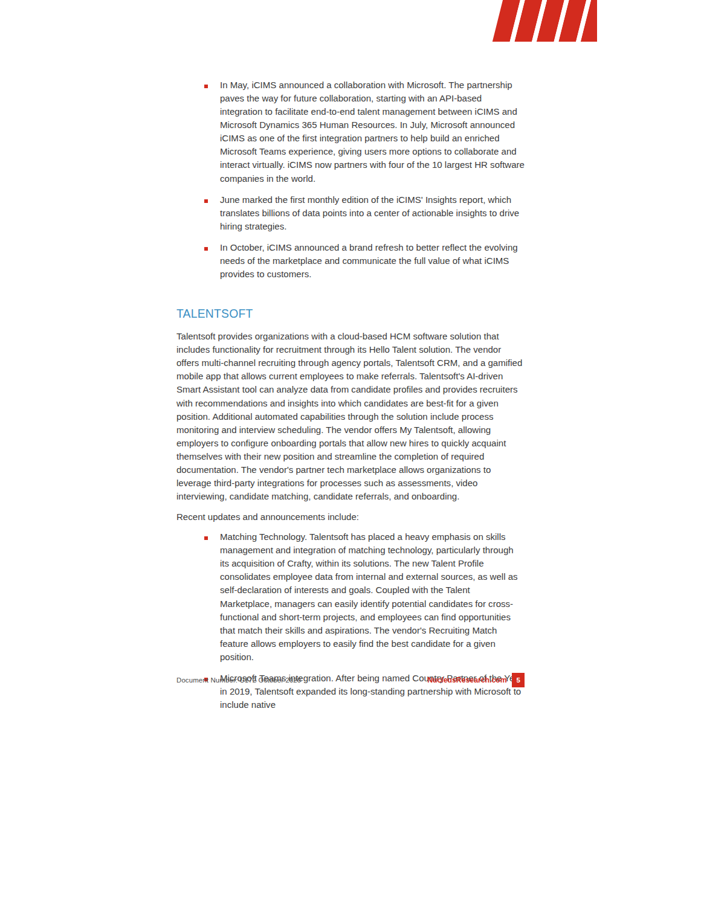In May, iCIMS announced a collaboration with Microsoft. The partnership paves the way for future collaboration, starting with an API-based integration to facilitate end-to-end talent management between iCIMS and Microsoft Dynamics 365 Human Resources. In July, Microsoft announced iCIMS as one of the first integration partners to help build an enriched Microsoft Teams experience, giving users more options to collaborate and interact virtually. iCIMS now partners with four of the 10 largest HR software companies in the world.
June marked the first monthly edition of the iCIMS' Insights report, which translates billions of data points into a center of actionable insights to drive hiring strategies.
In October, iCIMS announced a brand refresh to better reflect the evolving needs of the marketplace and communicate the full value of what iCIMS provides to customers.
Talentsoft
Talentsoft provides organizations with a cloud-based HCM software solution that includes functionality for recruitment through its Hello Talent solution. The vendor offers multi-channel recruiting through agency portals, Talentsoft CRM, and a gamified mobile app that allows current employees to make referrals. Talentsoft's AI-driven Smart Assistant tool can analyze data from candidate profiles and provides recruiters with recommendations and insights into which candidates are best-fit for a given position. Additional automated capabilities through the solution include process monitoring and interview scheduling. The vendor offers My Talentsoft, allowing employers to configure onboarding portals that allow new hires to quickly acquaint themselves with their new position and streamline the completion of required documentation. The vendor's partner tech marketplace allows organizations to leverage third-party integrations for processes such as assessments, video interviewing, candidate matching, candidate referrals, and onboarding.
Recent updates and announcements include:
Matching Technology. Talentsoft has placed a heavy emphasis on skills management and integration of matching technology, particularly through its acquisition of Crafty, within its solutions. The new Talent Profile consolidates employee data from internal and external sources, as well as self-declaration of interests and goals. Coupled with the Talent Marketplace, managers can easily identify potential candidates for cross-functional and short-term projects, and employees can find opportunities that match their skills and aspirations. The vendor's Recruiting Match feature allows employers to easily find the best candidate for a given position.
Microsoft Teams integration. After being named Country Partner of the Year in 2019, Talentsoft expanded its long-standing partnership with Microsoft to include native
Document Number: U172 October 2020 NucleusResearch.com 5